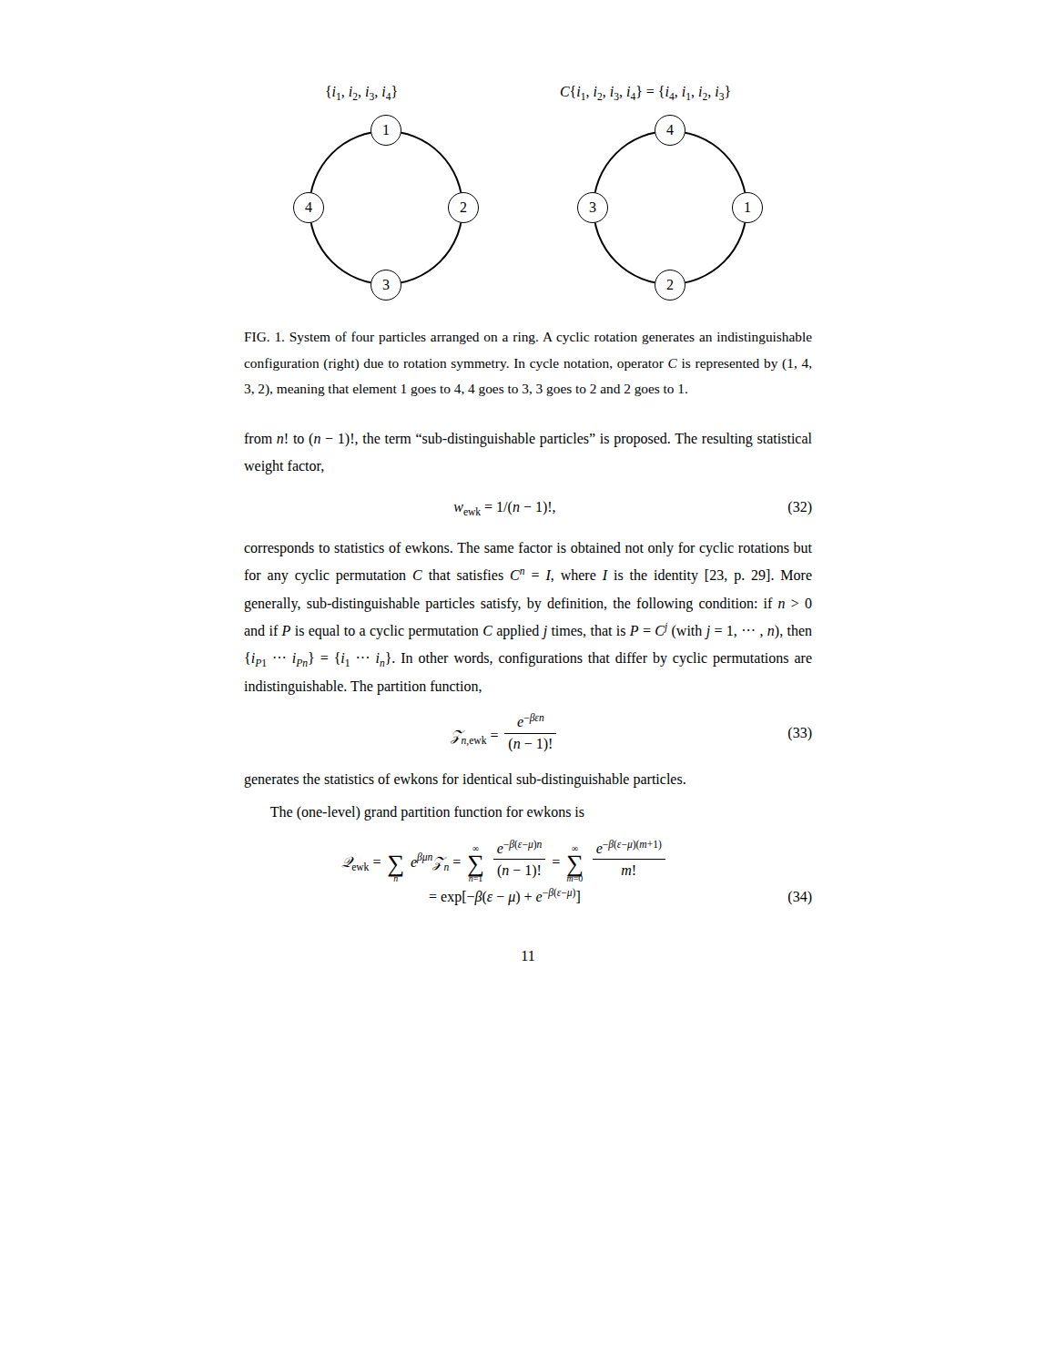{i1, i2, i3, i4}
C{i1, i2, i3, i4} = {i4, i1, i2, i3}
1
2
3
4
4
1
2
3
FIG. 1. System of four particles arranged on a ring. A cyclic rotation generates an indistinguishable configuration (right) due to rotation symmetry. In cycle notation, operator C is represented by (1, 4, 3, 2), meaning that element 1 goes to 4, 4 goes to 3, 3 goes to 2 and 2 goes to 1.
from n! to (n − 1)!, the term “sub-distinguishable particles” is proposed. The resulting statistical weight factor,
wewk = 1/(n − 1)!,
(32)
corresponds to statistics of ewkons. The same factor is obtained not only for cyclic rotations but for any cyclic permutation C that satisfies Cn = I, where I is the identity [23, p. 29]. More generally, sub-distinguishable particles satisfy, by definition, the following condition: if n > 0 and if P is equal to a cyclic permutation C applied j times, that is P = Cj (with j = 1, ··· , n), then {iP1 ··· iPn} = {i1 ··· in}. In other words, configurations that differ by cyclic permutations are indistinguishable. The partition function,
𝒵n,ewk = e−βεn (n − 1)!
(33)
generates the statistics of ewkons for identical sub-distinguishable particles.
The (one-level) grand partition function for ewkons is
𝒬ewk = ∑n eβμn𝒵n = ∞∑n=1 e−β(ε−μ)n (n − 1)! = ∞∑m=0 e−β(ε−μ)(m+1) m!
= exp[−β(ε − μ) + e−β(ε−μ)]
(34)
11